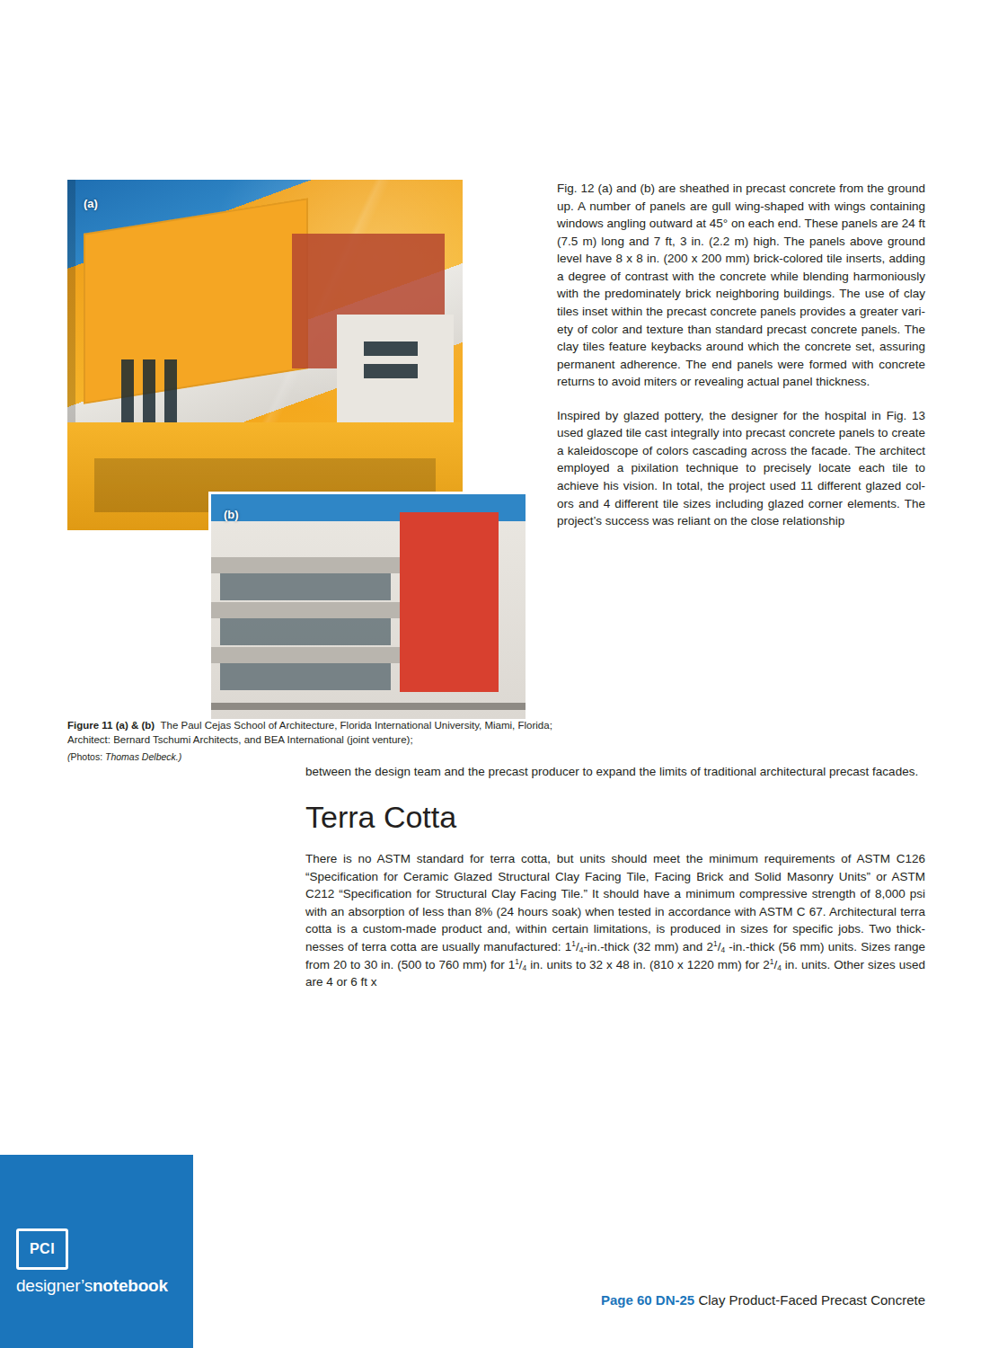(a)
(b)
Fig. 12 (a) and (b) are sheathed in precast concrete from the ground up. A number of panels are gull wing-shaped with wings containing windows angling outward at 45° on each end. These panels are 24 ft (7.5 m) long and 7 ft, 3 in. (2.2 m) high. The panels above ground level have 8 x 8 in. (200 x 200 mm) brick-colored tile inserts, adding a degree of contrast with the concrete while blending harmoniously with the predominately brick neighboring buildings. The use of clay tiles inset within the precast concrete panels provides a greater variety of color and texture than standard precast concrete panels. The clay tiles feature keybacks around which the concrete set, assuring permanent adherence. The end panels were formed with concrete returns to avoid miters or revealing actual panel thickness.
Inspired by glazed pottery, the designer for the hospital in Fig. 13 used glazed tile cast integrally into precast concrete panels to create a kaleidoscope of colors cascading across the facade. The architect employed a pixilation technique to precisely locate each tile to achieve his vision. In total, the project used 11 different glazed colors and 4 different tile sizes including glazed corner elements. The project’s success was reliant on the close relationship
Figure 11 (a) & (b) The Paul Cejas School of Architecture, Florida International University, Miami, Florida; Architect: Bernard Tschumi Architects, and BEA International (joint venture); (Photos: Thomas Delbeck.)
between the design team and the precast producer to expand the limits of traditional architectural precast facades.
Terra Cotta
There is no ASTM standard for terra cotta, but units should meet the minimum requirements of ASTM C126 “Specification for Ceramic Glazed Structural Clay Facing Tile, Facing Brick and Solid Masonry Units” or ASTM C212 “Specification for Structural Clay Facing Tile.” It should have a minimum compressive strength of 8,000 psi with an absorption of less than 8% (24 hours soak) when tested in accordance with ASTM C 67. Architectural terra cotta is a custom-made product and, within certain limitations, is produced in sizes for specific jobs. Two thicknesses of terra cotta are usually manufactured: 11/4-in.-thick (32 mm) and 21/4 -in.-thick (56 mm) units. Sizes range from 20 to 30 in. (500 to 760 mm) for 11/4 in. units to 32 x 48 in. (810 x 1220 mm) for 21/4 in. units. Other sizes used are 4 or 6 ft x
designer’s notebook
Page 60 DN-25 Clay Product-Faced Precast Concrete